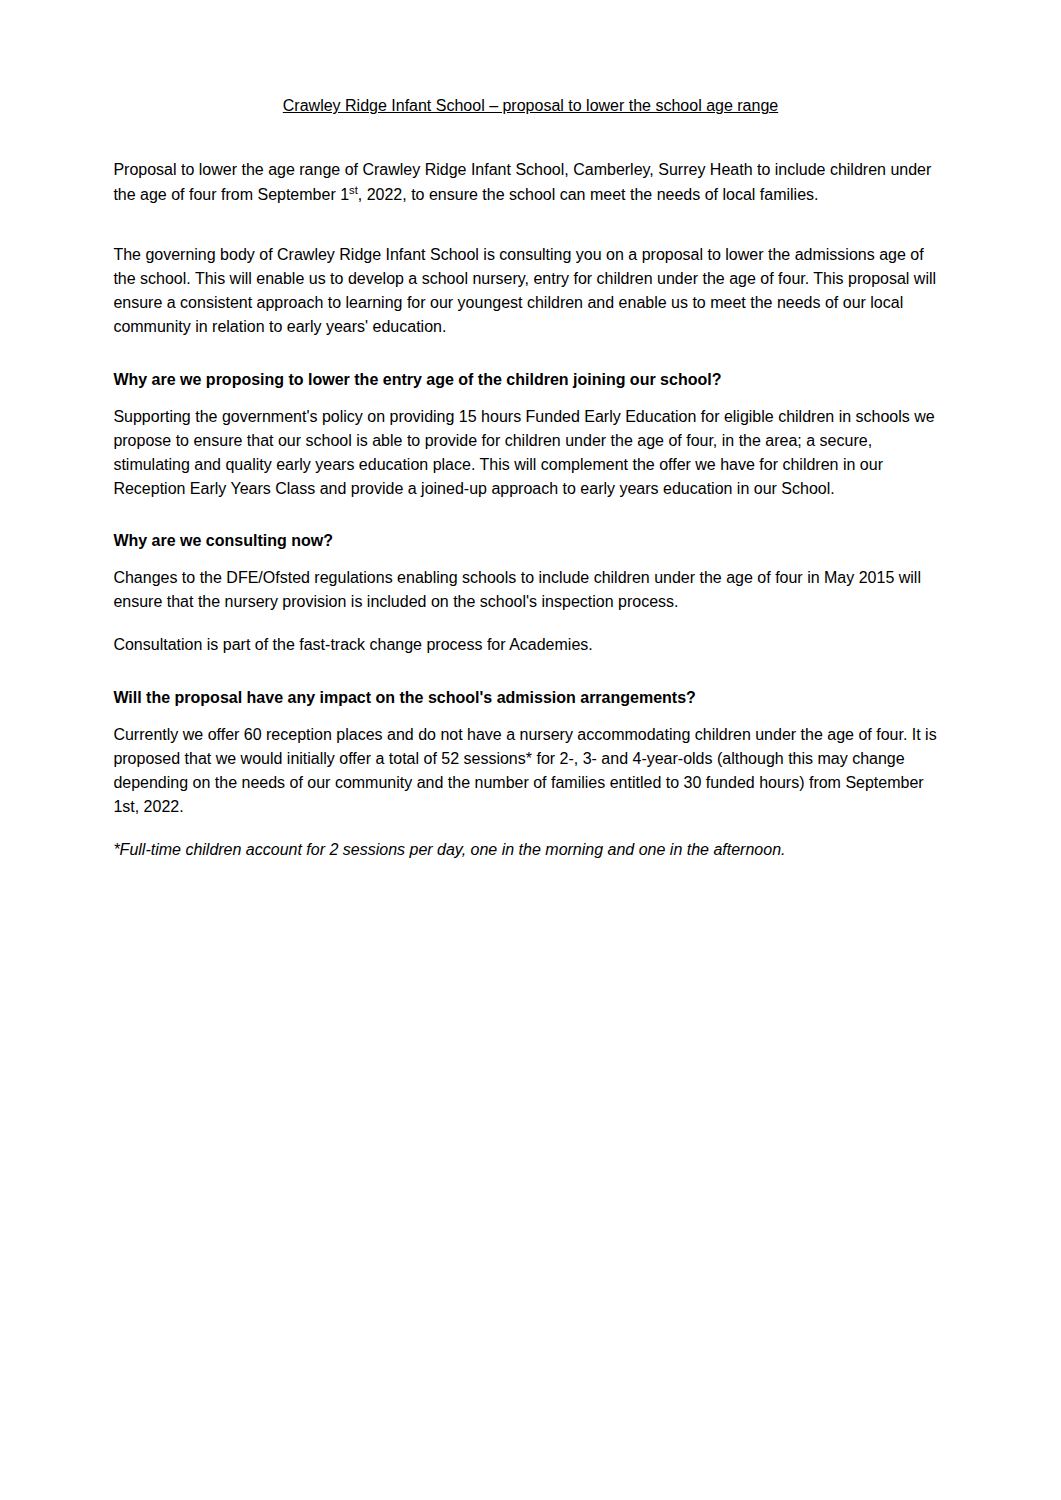Crawley Ridge Infant School – proposal to lower the school age range
Proposal to lower the age range of Crawley Ridge Infant School, Camberley, Surrey Heath to include children under the age of four from September 1st, 2022, to ensure the school can meet the needs of local families.
The governing body of Crawley Ridge Infant School is consulting you on a proposal to lower the admissions age of the school. This will enable us to develop a school nursery, entry for children under the age of four. This proposal will ensure a consistent approach to learning for our youngest children and enable us to meet the needs of our local community in relation to early years' education.
Why are we proposing to lower the entry age of the children joining our school?
Supporting the government's policy on providing 15 hours Funded Early Education for eligible children in schools we propose to ensure that our school is able to provide for children under the age of four, in the area; a secure, stimulating and quality early years education place. This will complement the offer we have for children in our Reception Early Years Class and provide a joined-up approach to early years education in our School.
Why are we consulting now?
Changes to the DFE/Ofsted regulations enabling schools to include children under the age of four in May 2015 will ensure that the nursery provision is included on the school's inspection process.
Consultation is part of the fast-track change process for Academies.
Will the proposal have any impact on the school's admission arrangements?
Currently we offer 60 reception places and do not have a nursery accommodating children under the age of four. It is proposed that we would initially offer a total of 52 sessions* for 2-, 3- and 4-year-olds (although this may change depending on the needs of our community and the number of families entitled to 30 funded hours) from September 1st, 2022.
*Full-time children account for 2 sessions per day, one in the morning and one in the afternoon.